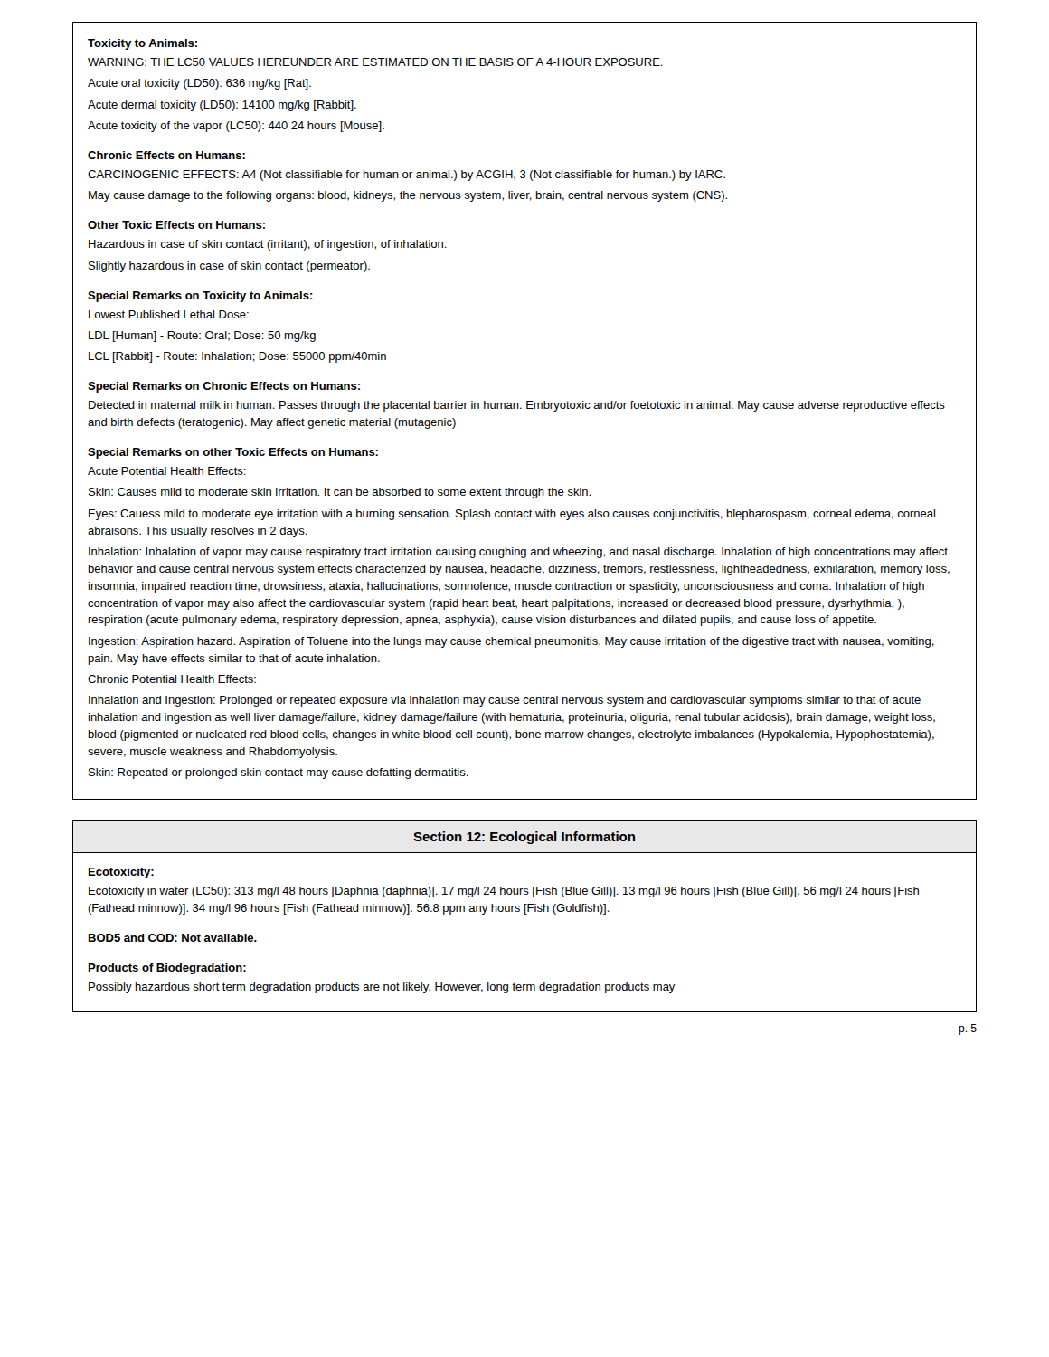Toxicity to Animals:
WARNING: THE LC50 VALUES HEREUNDER ARE ESTIMATED ON THE BASIS OF A 4-HOUR EXPOSURE.
Acute oral toxicity (LD50): 636 mg/kg [Rat].
Acute dermal toxicity (LD50): 14100 mg/kg [Rabbit].
Acute toxicity of the vapor (LC50): 440 24 hours [Mouse].
Chronic Effects on Humans:
CARCINOGENIC EFFECTS: A4 (Not classifiable for human or animal.) by ACGIH, 3 (Not classifiable for human.) by IARC.
May cause damage to the following organs: blood, kidneys, the nervous system, liver, brain, central nervous system (CNS).
Other Toxic Effects on Humans:
Hazardous in case of skin contact (irritant), of ingestion, of inhalation.
Slightly hazardous in case of skin contact (permeator).
Special Remarks on Toxicity to Animals:
Lowest Published Lethal Dose:
LDL [Human] - Route: Oral; Dose: 50 mg/kg
LCL [Rabbit] - Route: Inhalation; Dose: 55000 ppm/40min
Special Remarks on Chronic Effects on Humans:
Detected in maternal milk in human. Passes through the placental barrier in human. Embryotoxic and/or foetotoxic in animal. May cause adverse reproductive effects and birth defects (teratogenic). May affect genetic material (mutagenic)
Special Remarks on other Toxic Effects on Humans:
Acute Potential Health Effects:
Skin: Causes mild to moderate skin irritation. It can be absorbed to some extent through the skin.
Eyes: Cauess mild to moderate eye irritation with a burning sensation. Splash contact with eyes also causes conjunctivitis, blepharospasm, corneal edema, corneal abraisons. This usually resolves in 2 days.
Inhalation: Inhalation of vapor may cause respiratory tract irritation causing coughing and wheezing, and nasal discharge. Inhalation of high concentrations may affect behavior and cause central nervous system effects characterized by nausea, headache, dizziness, tremors, restlessness, lightheadedness, exhilaration, memory loss, insomnia, impaired reaction time, drowsiness, ataxia, hallucinations, somnolence, muscle contraction or spasticity, unconsciousness and coma. Inhalation of high concentration of vapor may also affect the cardiovascular system (rapid heart beat, heart palpitations, increased or decreased blood pressure, dysrhythmia, ), respiration (acute pulmonary edema, respiratory depression, apnea, asphyxia), cause vision disturbances and dilated pupils, and cause loss of appetite.
Ingestion: Aspiration hazard. Aspiration of Toluene into the lungs may cause chemical pneumonitis. May cause irritation of the digestive tract with nausea, vomiting, pain. May have effects similar to that of acute inhalation.
Chronic Potential Health Effects:
Inhalation and Ingestion: Prolonged or repeated exposure via inhalation may cause central nervous system and cardiovascular symptoms similar to that of acute inhalation and ingestion as well liver damage/failure, kidney damage/failure (with hematuria, proteinuria, oliguria, renal tubular acidosis), brain damage, weight loss, blood (pigmented or nucleated red blood cells, changes in white blood cell count), bone marrow changes, electrolyte imbalances (Hypokalemia, Hypophostatemia), severe, muscle weakness and Rhabdomyolysis.
Skin: Repeated or prolonged skin contact may cause defatting dermatitis.
Section 12: Ecological Information
Ecotoxicity:
Ecotoxicity in water (LC50): 313 mg/l 48 hours [Daphnia (daphnia)]. 17 mg/l 24 hours [Fish (Blue Gill)]. 13 mg/l 96 hours [Fish (Blue Gill)]. 56 mg/l 24 hours [Fish (Fathead minnow)]. 34 mg/l 96 hours [Fish (Fathead minnow)]. 56.8 ppm any hours [Fish (Goldfish)].
BOD5 and COD: Not available.
Products of Biodegradation:
Possibly hazardous short term degradation products are not likely. However, long term degradation products may
p. 5